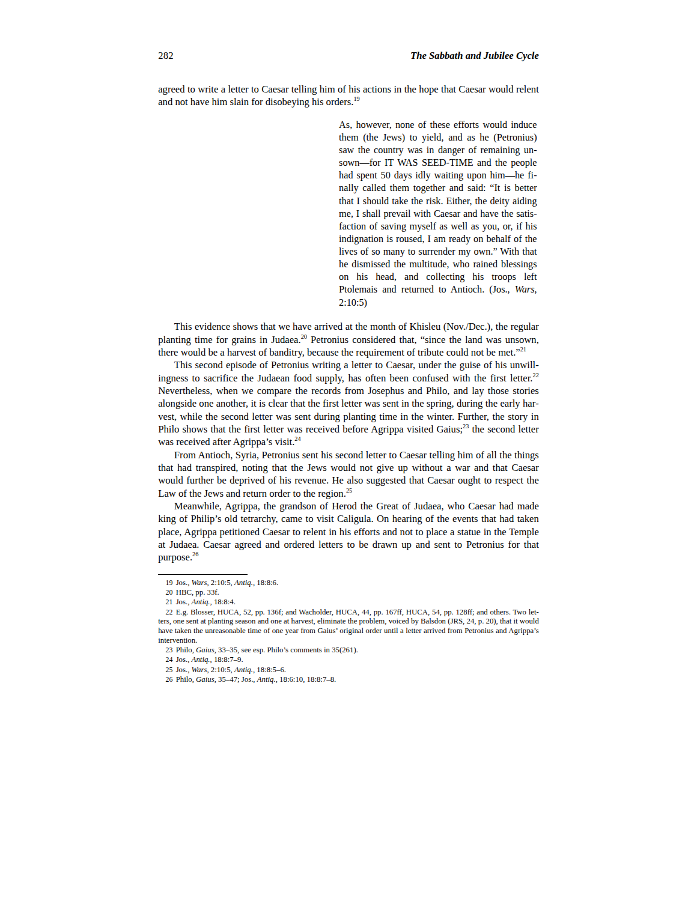282 The Sabbath and Jubilee Cycle
agreed to write a letter to Caesar telling him of his actions in the hope that Caesar would relent and not have him slain for disobeying his orders.19
As, however, none of these efforts would induce them (the Jews) to yield, and as he (Petronius) saw the country was in danger of remaining unsown—for it was seed-time and the people had spent 50 days idly waiting upon him—he finally called them together and said: “It is better that I should take the risk. Either, the deity aiding me, I shall prevail with Caesar and have the satisfaction of saving myself as well as you, or, if his indignation is roused, I am ready on behalf of the lives of so many to surrender my own.” With that he dismissed the multitude, who rained blessings on his head, and collecting his troops left Ptolemais and returned to Antioch. (Jos., Wars, 2:10:5)
This evidence shows that we have arrived at the month of Khisleu (Nov./Dec.), the regular planting time for grains in Judaea.20 Petronius considered that, “since the land was unsown, there would be a harvest of banditry, because the requirement of tribute could not be met.”21
This second episode of Petronius writing a letter to Caesar, under the guise of his unwillingness to sacrifice the Judaean food supply, has often been confused with the first letter.22 Nevertheless, when we compare the records from Josephus and Philo, and lay those stories alongside one another, it is clear that the first letter was sent in the spring, during the early harvest, while the second letter was sent during planting time in the winter. Further, the story in Philo shows that the first letter was received before Agrippa visited Gaius;23 the second letter was received after Agrippa’s visit.24
From Antioch, Syria, Petronius sent his second letter to Caesar telling him of all the things that had transpired, noting that the Jews would not give up without a war and that Caesar would further be deprived of his revenue. He also suggested that Caesar ought to respect the Law of the Jews and return order to the region.25
Meanwhile, Agrippa, the grandson of Herod the Great of Judaea, who Caesar had made king of Philip’s old tetrarchy, came to visit Caligula. On hearing of the events that had taken place, Agrippa petitioned Caesar to relent in his efforts and not to place a statue in the Temple at Judaea. Caesar agreed and ordered letters to be drawn up and sent to Petronius for that purpose.26
19 Jos., Wars, 2:10:5, Antiq., 18:8:6.
20 HBC, pp. 33f.
21 Jos., Antiq., 18:8:4.
22 E.g. Blosser, HUCA, 52, pp. 136f; and Wacholder, HUCA, 44, pp. 167ff, HUCA, 54, pp. 128ff; and others. Two letters, one sent at planting season and one at harvest, eliminate the problem, voiced by Balsdon (JRS, 24, p. 20), that it would have taken the unreasonable time of one year from Gaius’ original order until a letter arrived from Petronius and Agrippa’s intervention.
23 Philo, Gaius, 33–35, see esp. Philo’s comments in 35(261).
24 Jos., Antiq., 18:8:7–9.
25 Jos., Wars, 2:10:5, Antiq., 18:8:5–6.
26 Philo, Gaius, 35–47; Jos., Antiq., 18:6:10, 18:8:7–8.